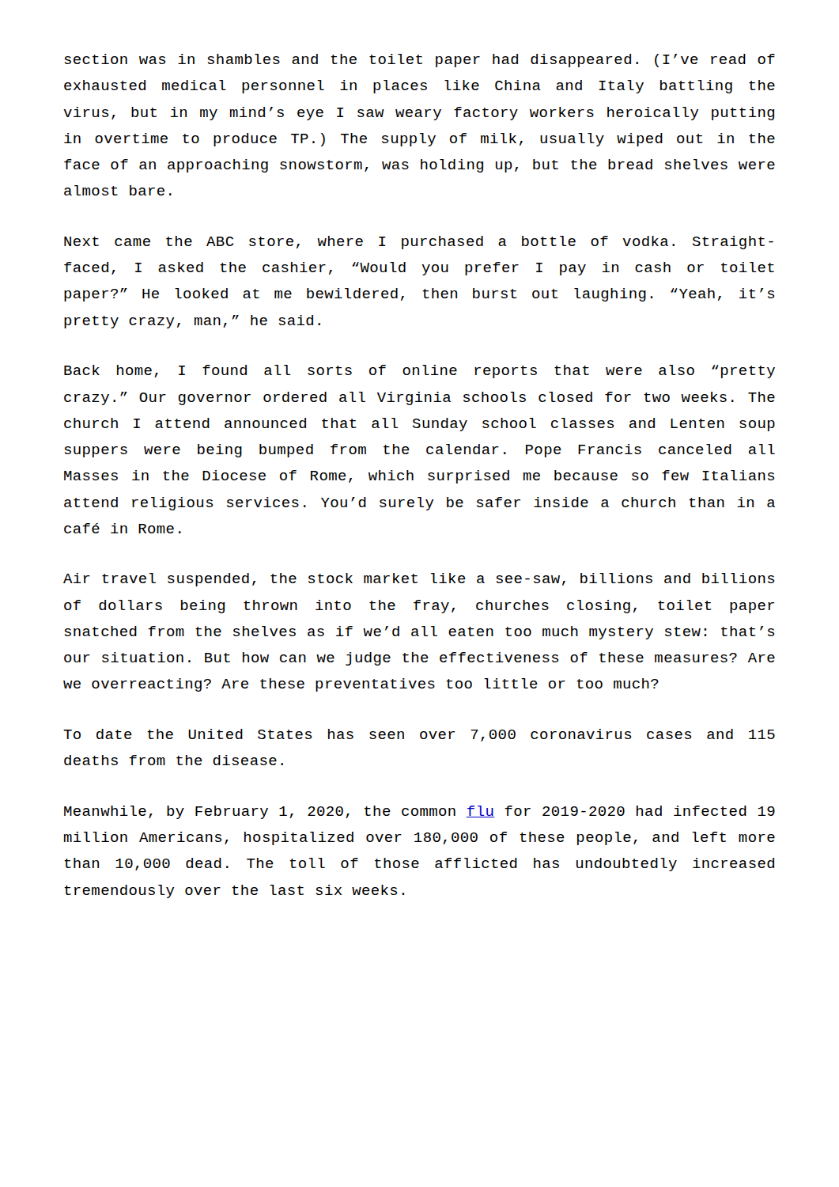section was in shambles and the toilet paper had disappeared. (I’ve read of exhausted medical personnel in places like China and Italy battling the virus, but in my mind’s eye I saw weary factory workers heroically putting in overtime to produce TP.) The supply of milk, usually wiped out in the face of an approaching snowstorm, was holding up, but the bread shelves were almost bare.
Next came the ABC store, where I purchased a bottle of vodka. Straight-faced, I asked the cashier, “Would you prefer I pay in cash or toilet paper?” He looked at me bewildered, then burst out laughing. “Yeah, it’s pretty crazy, man,” he said.
Back home, I found all sorts of online reports that were also “pretty crazy.” Our governor ordered all Virginia schools closed for two weeks. The church I attend announced that all Sunday school classes and Lenten soup suppers were being bumped from the calendar. Pope Francis canceled all Masses in the Diocese of Rome, which surprised me because so few Italians attend religious services. You’d surely be safer inside a church than in a café in Rome.
Air travel suspended, the stock market like a see-saw, billions and billions of dollars being thrown into the fray, churches closing, toilet paper snatched from the shelves as if we’d all eaten too much mystery stew: that’s our situation. But how can we judge the effectiveness of these measures? Are we overreacting? Are these preventatives too little or too much?
To date the United States has seen over 7,000 coronavirus cases and 115 deaths from the disease.
Meanwhile, by February 1, 2020, the common flu for 2019-2020 had infected 19 million Americans, hospitalized over 180,000 of these people, and left more than 10,000 dead. The toll of those afflicted has undoubtedly increased tremendously over the last six weeks.